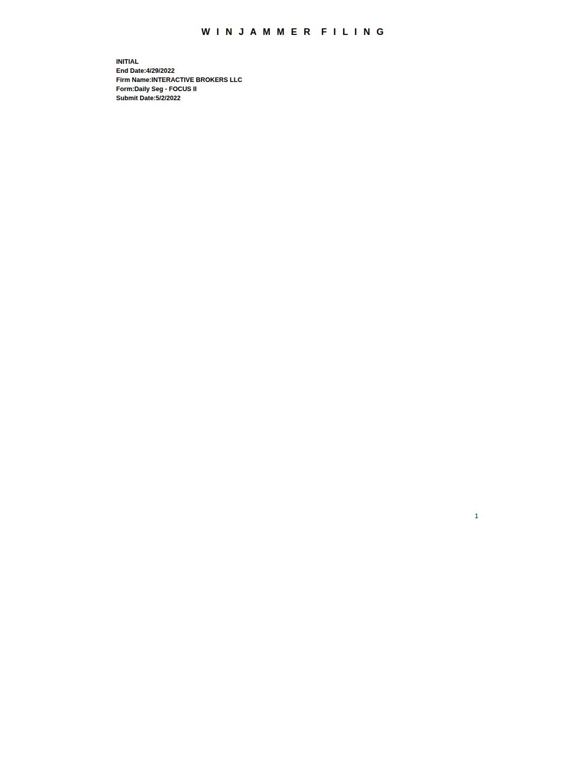W I N J A M M E R F I L I N G
INITIAL
End Date:4/29/2022
Firm Name:INTERACTIVE BROKERS LLC
Form:Daily Seg - FOCUS II
Submit Date:5/2/2022
1